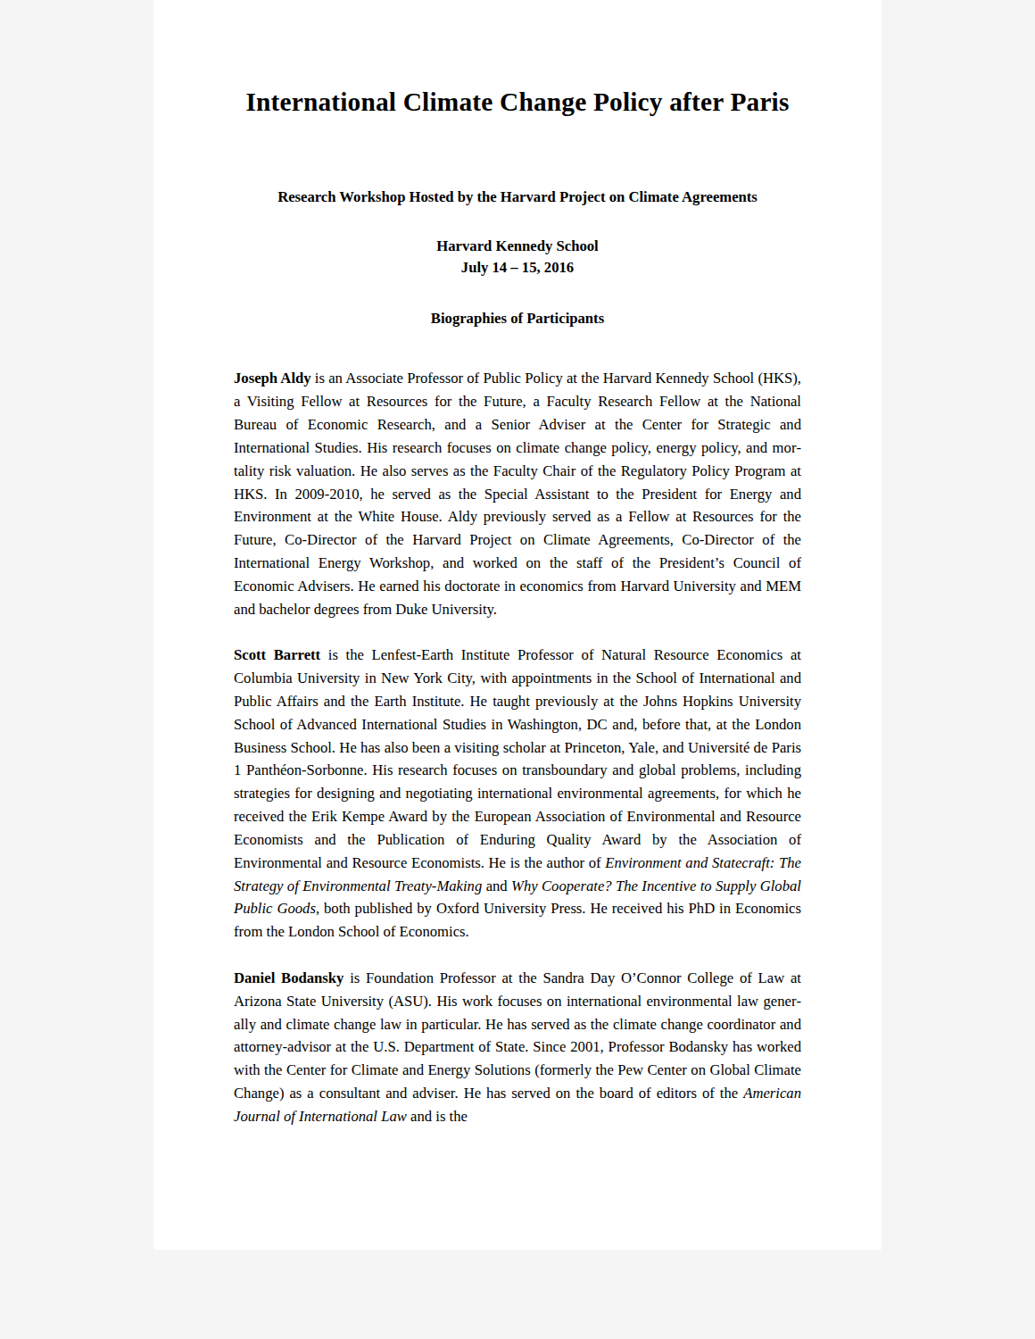International Climate Change Policy after Paris
Research Workshop Hosted by the Harvard Project on Climate Agreements
Harvard Kennedy School July 14 – 15, 2016
Biographies of Participants
Joseph Aldy is an Associate Professor of Public Policy at the Harvard Kennedy School (HKS), a Visiting Fellow at Resources for the Future, a Faculty Research Fellow at the National Bureau of Economic Research, and a Senior Adviser at the Center for Strategic and International Studies. His research focuses on climate change policy, energy policy, and mortality risk valuation. He also serves as the Faculty Chair of the Regulatory Policy Program at HKS. In 2009-2010, he served as the Special Assistant to the President for Energy and Environment at the White House. Aldy previously served as a Fellow at Resources for the Future, Co-Director of the Harvard Project on Climate Agreements, Co-Director of the International Energy Workshop, and worked on the staff of the President’s Council of Economic Advisers. He earned his doctorate in economics from Harvard University and MEM and bachelor degrees from Duke University.
Scott Barrett is the Lenfest-Earth Institute Professor of Natural Resource Economics at Columbia University in New York City, with appointments in the School of International and Public Affairs and the Earth Institute. He taught previously at the Johns Hopkins University School of Advanced International Studies in Washington, DC and, before that, at the London Business School. He has also been a visiting scholar at Princeton, Yale, and Université de Paris 1 Panthéon-Sorbonne. His research focuses on transboundary and global problems, including strategies for designing and negotiating international environmental agreements, for which he received the Erik Kempe Award by the European Association of Environmental and Resource Economists and the Publication of Enduring Quality Award by the Association of Environmental and Resource Economists. He is the author of Environment and Statecraft: The Strategy of Environmental Treaty-Making and Why Cooperate? The Incentive to Supply Global Public Goods, both published by Oxford University Press. He received his PhD in Economics from the London School of Economics.
Daniel Bodansky is Foundation Professor at the Sandra Day O’Connor College of Law at Arizona State University (ASU). His work focuses on international environmental law generally and climate change law in particular. He has served as the climate change coordinator and attorney-advisor at the U.S. Department of State. Since 2001, Professor Bodansky has worked with the Center for Climate and Energy Solutions (formerly the Pew Center on Global Climate Change) as a consultant and adviser. He has served on the board of editors of the American Journal of International Law and is the